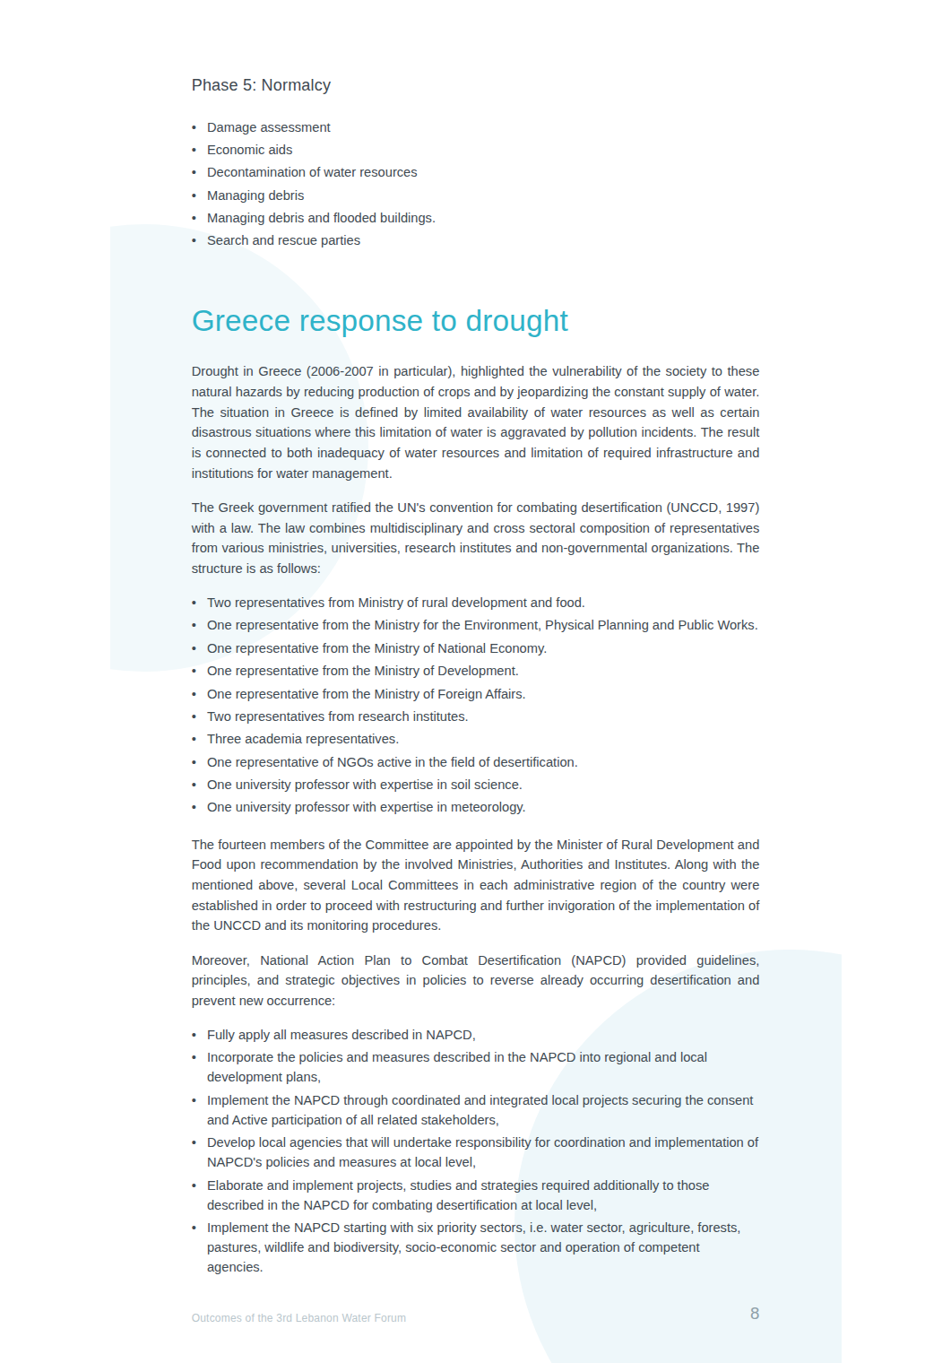Phase 5: Normalcy
Damage assessment
Economic aids
Decontamination of water resources
Managing debris
Managing debris and flooded buildings.
Search and rescue parties
Greece response to drought
Drought in Greece (2006-2007 in particular), highlighted the vulnerability of the society to these natural hazards by reducing production of crops and by jeopardizing the constant supply of water. The situation in Greece is defined by limited availability of water resources as well as certain disastrous situations where this limitation of water is aggravated by pollution incidents. The result is connected to both inadequacy of water resources and limitation of required infrastructure and institutions for water management.
The Greek government ratified the UN's convention for combating desertification (UNCCD, 1997) with a law. The law combines multidisciplinary and cross sectoral composition of representatives from various ministries, universities, research institutes and non-governmental organizations. The structure is as follows:
Two representatives from Ministry of rural development and food.
One representative from the Ministry for the Environment, Physical Planning and Public Works.
One representative from the Ministry of National Economy.
One representative from the Ministry of Development.
One representative from the Ministry of Foreign Affairs.
Two representatives from research institutes.
Three academia representatives.
One representative of NGOs active in the field of desertification.
One university professor with expertise in soil science.
One university professor with expertise in meteorology.
The fourteen members of the Committee are appointed by the Minister of Rural Development and Food upon recommendation by the involved Ministries, Authorities and Institutes. Along with the mentioned above, several Local Committees in each administrative region of the country were established in order to proceed with restructuring and further invigoration of the implementation of the UNCCD and its monitoring procedures.
Moreover, National Action Plan to Combat Desertification (NAPCD) provided guidelines, principles, and strategic objectives in policies to reverse already occurring desertification and prevent new occurrence:
Fully apply all measures described in NAPCD,
Incorporate the policies and measures described in the NAPCD into regional and local development plans,
Implement the NAPCD through coordinated and integrated local projects securing the consent and Active participation of all related stakeholders,
Develop local agencies that will undertake responsibility for coordination and implementation of NAPCD's policies and measures at local level,
Elaborate and implement projects, studies and strategies required additionally to those described in the NAPCD for combating desertification at local level,
Implement the NAPCD starting with six priority sectors, i.e. water sector, agriculture, forests, pastures, wildlife and biodiversity, socio-economic sector and operation of competent agencies.
Outcomes of the 3rd Lebanon Water Forum
8